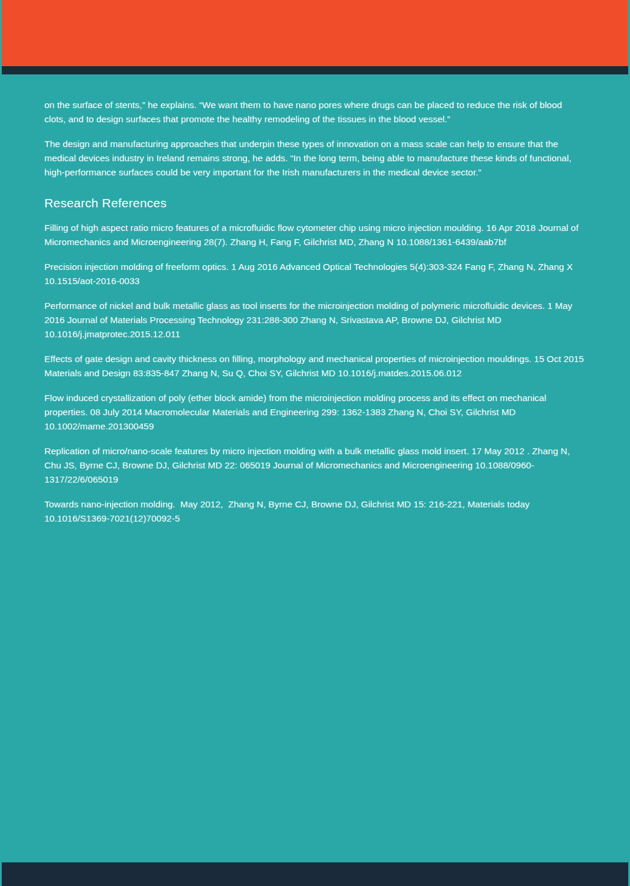on the surface of stents,” he explains. “We want them to have nano pores where drugs can be placed to reduce the risk of blood clots, and to design surfaces that promote the healthy remodeling of the tissues in the blood vessel.”
The design and manufacturing approaches that underpin these types of innovation on a mass scale can help to ensure that the medical devices industry in Ireland remains strong, he adds. “In the long term, being able to manufacture these kinds of functional, high-performance surfaces could be very important for the Irish manufacturers in the medical device sector.”
Research References
Filling of high aspect ratio micro features of a microfluidic flow cytometer chip using micro injection moulding. 16 Apr 2018 Journal of Micromechanics and Microengineering 28(7). Zhang H, Fang F, Gilchrist MD, Zhang N 10.1088/1361-6439/aab7bf
Precision injection molding of freeform optics. 1 Aug 2016 Advanced Optical Technologies 5(4):303-324 Fang F, Zhang N, Zhang X 10.1515/aot-2016-0033
Performance of nickel and bulk metallic glass as tool inserts for the microinjection molding of polymeric microfluidic devices. 1 May 2016 Journal of Materials Processing Technology 231:288-300 Zhang N, Srivastava AP, Browne DJ, Gilchrist MD 10.1016/j.jmatprotec.2015.12.011
Effects of gate design and cavity thickness on filling, morphology and mechanical properties of microinjection mouldings. 15 Oct 2015 Materials and Design 83:835-847 Zhang N, Su Q, Choi SY, Gilchrist MD 10.1016/j.matdes.2015.06.012
Flow induced crystallization of poly (ether block amide) from the microinjection molding process and its effect on mechanical properties. 08 July 2014 Macromolecular Materials and Engineering 299: 1362-1383 Zhang N, Choi SY, Gilchrist MD 10.1002/mame.201300459
Replication of micro/nano-scale features by micro injection molding with a bulk metallic glass mold insert. 17 May 2012 . Zhang N, Chu JS, Byrne CJ, Browne DJ, Gilchrist MD 22: 065019 Journal of Micromechanics and Microengineering 10.1088/0960-1317/22/6/065019
Towards nano-injection molding. May 2012, Zhang N, Byrne CJ, Browne DJ, Gilchrist MD 15: 216-221, Materials today 10.1016/S1369-7021(12)70092-5